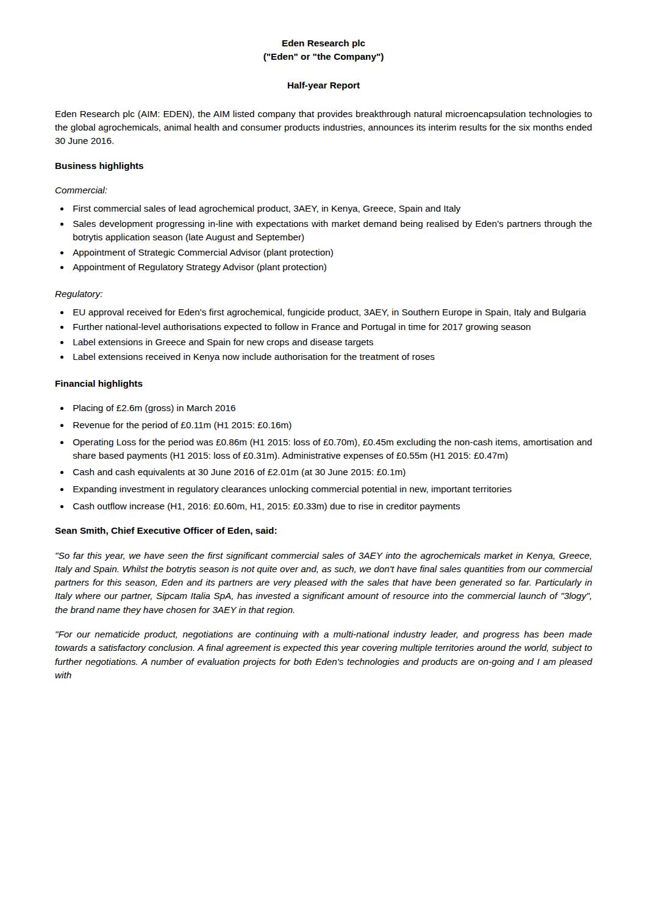Eden Research plc
("Eden" or "the Company")
Half-year Report
Eden Research plc (AIM: EDEN), the AIM listed company that provides breakthrough natural microencapsulation technologies to the global agrochemicals, animal health and consumer products industries, announces its interim results for the six months ended 30 June 2016.
Business highlights
Commercial:
First commercial sales of lead agrochemical product, 3AEY, in Kenya, Greece, Spain and Italy
Sales development progressing in-line with expectations with market demand being realised by Eden's partners through the botrytis application season (late August and September)
Appointment of Strategic Commercial Advisor (plant protection)
Appointment of Regulatory Strategy Advisor (plant protection)
Regulatory:
EU approval received for Eden's first agrochemical, fungicide product, 3AEY, in Southern Europe in Spain, Italy and Bulgaria
Further national-level authorisations expected to follow in France and Portugal in time for 2017 growing season
Label extensions in Greece and Spain for new crops and disease targets
Label extensions received in Kenya now include authorisation for the treatment of roses
Financial highlights
Placing of £2.6m (gross) in March 2016
Revenue for the period of £0.11m (H1 2015: £0.16m)
Operating Loss for the period was £0.86m (H1 2015: loss of £0.70m), £0.45m excluding the non-cash items, amortisation and share based payments (H1 2015: loss of £0.31m). Administrative expenses of £0.55m (H1 2015: £0.47m)
Cash and cash equivalents at 30 June 2016 of £2.01m (at 30 June 2015: £0.1m)
Expanding investment in regulatory clearances unlocking commercial potential in new, important territories
Cash outflow increase (H1, 2016: £0.60m, H1, 2015: £0.33m) due to rise in creditor payments
Sean Smith, Chief Executive Officer of Eden, said:
"So far this year, we have seen the first significant commercial sales of 3AEY into the agrochemicals market in Kenya, Greece, Italy and Spain. Whilst the botrytis season is not quite over and, as such, we don't have final sales quantities from our commercial partners for this season, Eden and its partners are very pleased with the sales that have been generated so far. Particularly in Italy where our partner, Sipcam Italia SpA, has invested a significant amount of resource into the commercial launch of "3logy", the brand name they have chosen for 3AEY in that region.
"For our nematicide product, negotiations are continuing with a multi-national industry leader, and progress has been made towards a satisfactory conclusion. A final agreement is expected this year covering multiple territories around the world, subject to further negotiations. A number of evaluation projects for both Eden's technologies and products are on-going and I am pleased with